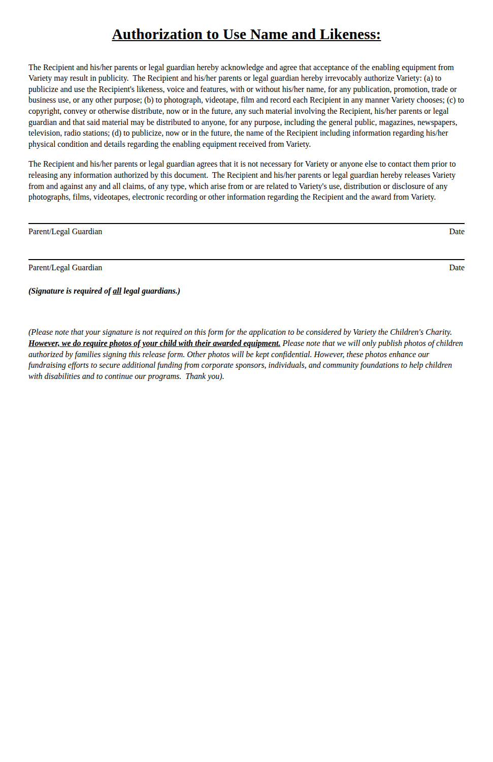Authorization to Use Name and Likeness:
The Recipient and his/her parents or legal guardian hereby acknowledge and agree that acceptance of the enabling equipment from Variety may result in publicity. The Recipient and his/her parents or legal guardian hereby irrevocably authorize Variety: (a) to publicize and use the Recipient's likeness, voice and features, with or without his/her name, for any publication, promotion, trade or business use, or any other purpose; (b) to photograph, videotape, film and record each Recipient in any manner Variety chooses; (c) to copyright, convey or otherwise distribute, now or in the future, any such material involving the Recipient, his/her parents or legal guardian and that said material may be distributed to anyone, for any purpose, including the general public, magazines, newspapers, television, radio stations; (d) to publicize, now or in the future, the name of the Recipient including information regarding his/her physical condition and details regarding the enabling equipment received from Variety.
The Recipient and his/her parents or legal guardian agrees that it is not necessary for Variety or anyone else to contact them prior to releasing any information authorized by this document. The Recipient and his/her parents or legal guardian hereby releases Variety from and against any and all claims, of any type, which arise from or are related to Variety's use, distribution or disclosure of any photographs, films, videotapes, electronic recording or other information regarding the Recipient and the award from Variety.
Parent/Legal Guardian Date
Parent/Legal Guardian Date
(Signature is required of all legal guardians.)
(Please note that your signature is not required on this form for the application to be considered by Variety the Children's Charity. However, we do require photos of your child with their awarded equipment. Please note that we will only publish photos of children authorized by families signing this release form. Other photos will be kept confidential. However, these photos enhance our fundraising efforts to secure additional funding from corporate sponsors, individuals, and community foundations to help children with disabilities and to continue our programs. Thank you).